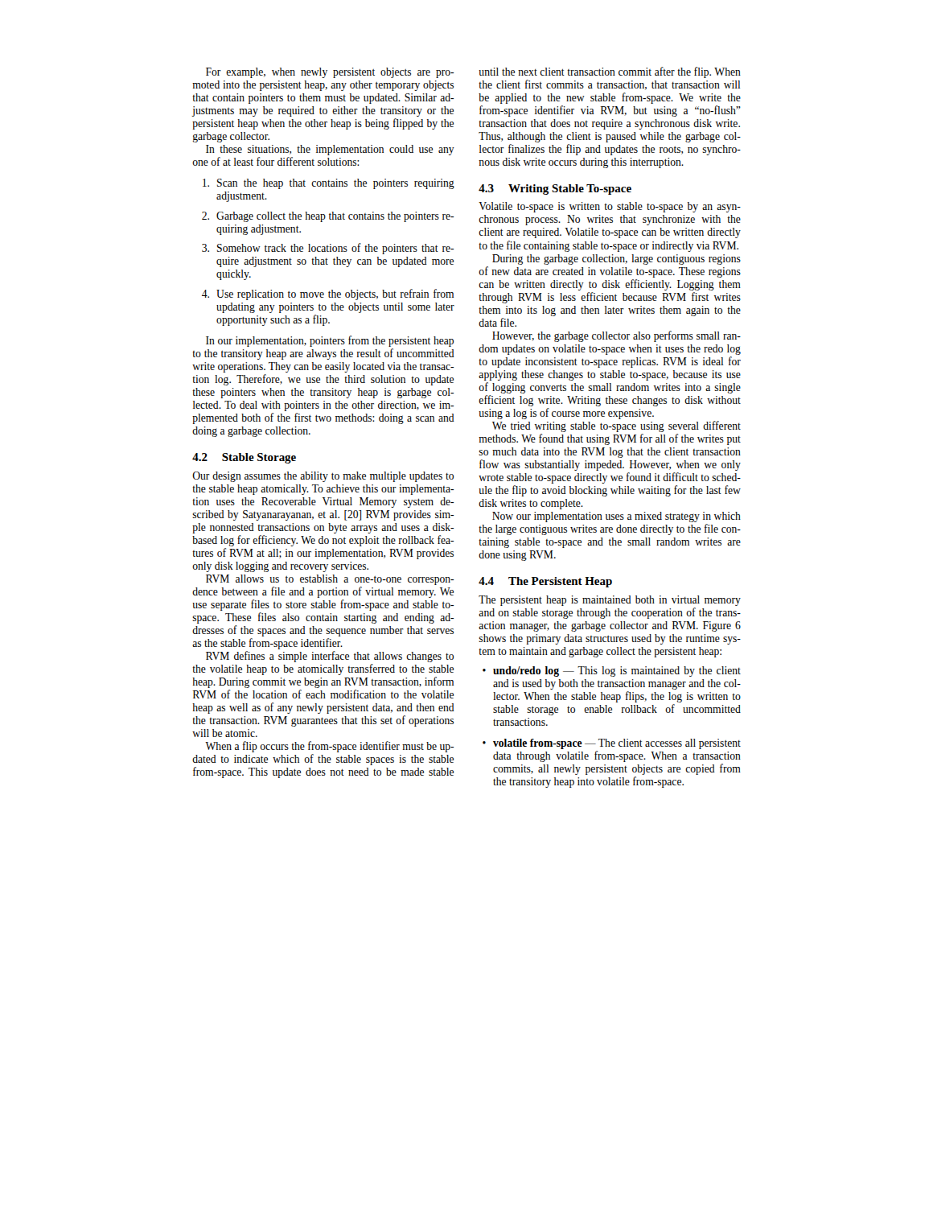For example, when newly persistent objects are promoted into the persistent heap, any other temporary objects that contain pointers to them must be updated. Similar adjustments may be required to either the transitory or the persistent heap when the other heap is being flipped by the garbage collector.
In these situations, the implementation could use any one of at least four different solutions:
Scan the heap that contains the pointers requiring adjustment.
Garbage collect the heap that contains the pointers requiring adjustment.
Somehow track the locations of the pointers that require adjustment so that they can be updated more quickly.
Use replication to move the objects, but refrain from updating any pointers to the objects until some later opportunity such as a flip.
In our implementation, pointers from the persistent heap to the transitory heap are always the result of uncommitted write operations. They can be easily located via the transaction log. Therefore, we use the third solution to update these pointers when the transitory heap is garbage collected. To deal with pointers in the other direction, we implemented both of the first two methods: doing a scan and doing a garbage collection.
4.2 Stable Storage
Our design assumes the ability to make multiple updates to the stable heap atomically. To achieve this our implementation uses the Recoverable Virtual Memory system described by Satyanarayanan, et al. [20] RVM provides simple nonnested transactions on byte arrays and uses a disk-based log for efficiency. We do not exploit the rollback features of RVM at all; in our implementation, RVM provides only disk logging and recovery services.
RVM allows us to establish a one-to-one correspondence between a file and a portion of virtual memory. We use separate files to store stable from-space and stable to-space. These files also contain starting and ending addresses of the spaces and the sequence number that serves as the stable from-space identifier.
RVM defines a simple interface that allows changes to the volatile heap to be atomically transferred to the stable heap. During commit we begin an RVM transaction, inform RVM of the location of each modification to the volatile heap as well as of any newly persistent data, and then end the transaction. RVM guarantees that this set of operations will be atomic.
When a flip occurs the from-space identifier must be updated to indicate which of the stable spaces is the stable from-space. This update does not need to be made stable until the next client transaction commit after the flip. When the client first commits a transaction, that transaction will be applied to the new stable from-space. We write the from-space identifier via RVM, but using a “no-flush” transaction that does not require a synchronous disk write. Thus, although the client is paused while the garbage collector finalizes the flip and updates the roots, no synchronous disk write occurs during this interruption.
4.3 Writing Stable To-space
Volatile to-space is written to stable to-space by an asynchronous process. No writes that synchronize with the client are required. Volatile to-space can be written directly to the file containing stable to-space or indirectly via RVM.
During the garbage collection, large contiguous regions of new data are created in volatile to-space. These regions can be written directly to disk efficiently. Logging them through RVM is less efficient because RVM first writes them into its log and then later writes them again to the data file.
However, the garbage collector also performs small random updates on volatile to-space when it uses the redo log to update inconsistent to-space replicas. RVM is ideal for applying these changes to stable to-space, because its use of logging converts the small random writes into a single efficient log write. Writing these changes to disk without using a log is of course more expensive.
We tried writing stable to-space using several different methods. We found that using RVM for all of the writes put so much data into the RVM log that the client transaction flow was substantially impeded. However, when we only wrote stable to-space directly we found it difficult to schedule the flip to avoid blocking while waiting for the last few disk writes to complete.
Now our implementation uses a mixed strategy in which the large contiguous writes are done directly to the file containing stable to-space and the small random writes are done using RVM.
4.4 The Persistent Heap
The persistent heap is maintained both in virtual memory and on stable storage through the cooperation of the transaction manager, the garbage collector and RVM. Figure 6 shows the primary data structures used by the runtime system to maintain and garbage collect the persistent heap:
undo/redo log — This log is maintained by the client and is used by both the transaction manager and the collector. When the stable heap flips, the log is written to stable storage to enable rollback of uncommitted transactions.
volatile from-space — The client accesses all persistent data through volatile from-space. When a transaction commits, all newly persistent objects are copied from the transitory heap into volatile from-space.